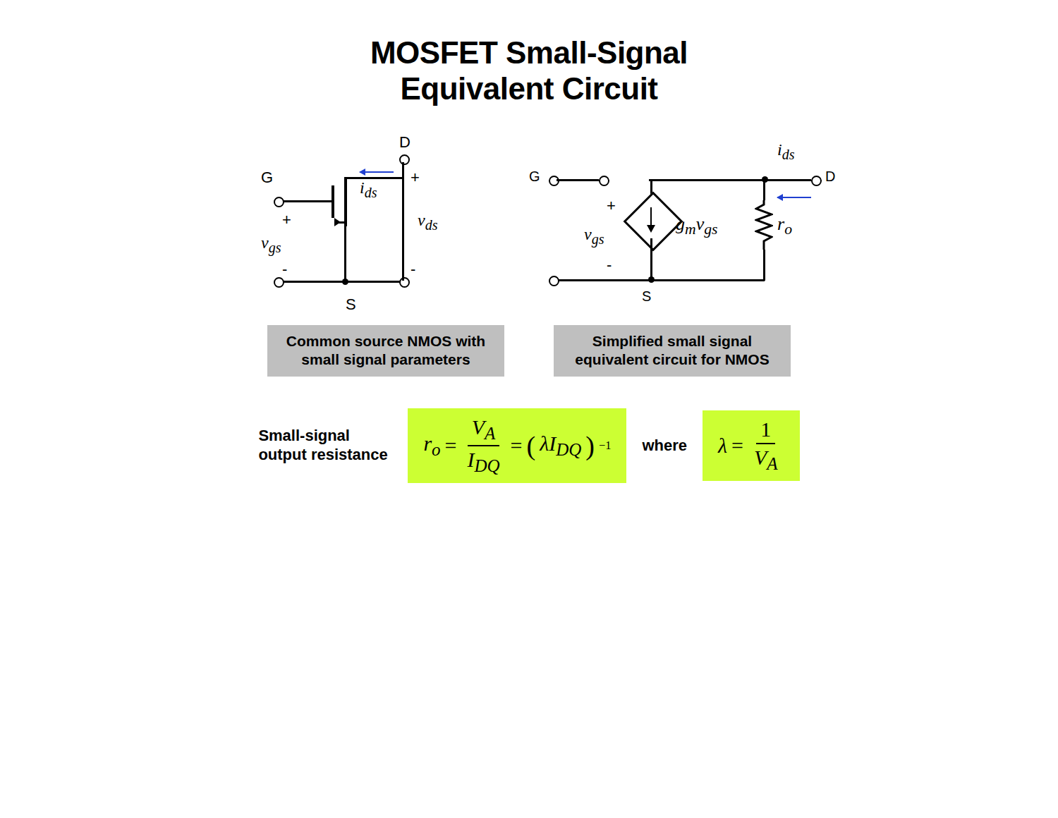MOSFET Small-Signal
Equivalent Circuit
D
G
S
ids + - vds + - vgs
G
D
S + - vgs gmvgs ro ids
Common source NMOS with small signal parameters
Simplified small signal equivalent circuit for NMOS
Small-signal
output resistance
ro = VA IDQ = (λIDQ)−1
where
λ = 1 VA